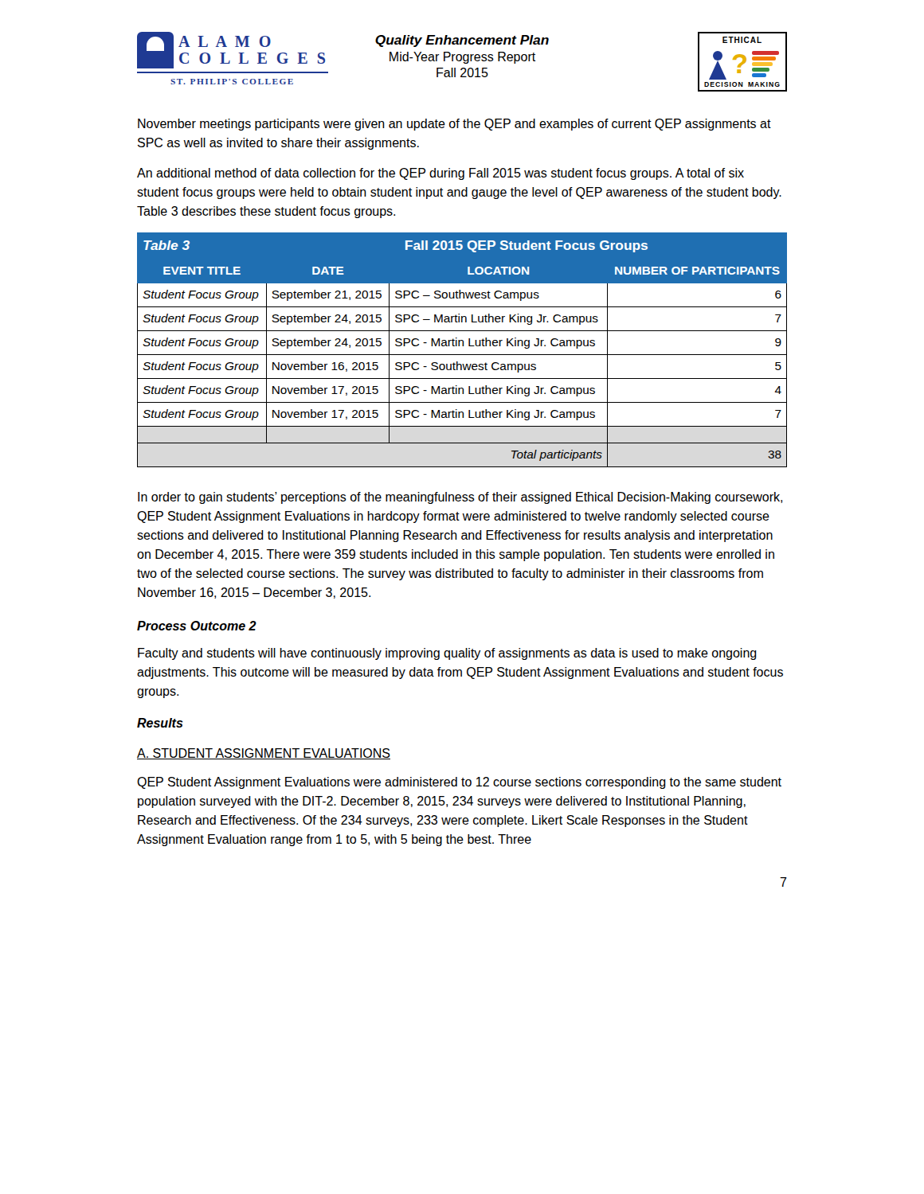A L A M O
C O L L E G E S
ST. PHILIP'S COLLEGE
Quality Enhancement Plan
Mid-Year Progress Report
Fall 2015
ETHICAL
?
DECISION MAKING
November meetings participants were given an update of the QEP and examples of current QEP assignments at SPC as well as invited to share their assignments.
An additional method of data collection for the QEP during Fall 2015 was student focus groups. A total of six student focus groups were held to obtain student input and gauge the level of QEP awareness of the student body. Table 3 describes these student focus groups.
| Table 3 | Fall 2015 QEP Student Focus Groups |
| --- | --- |
| EVENT TITLE | DATE | LOCATION | NUMBER OF PARTICIPANTS |
| Student Focus Group | September 21, 2015 | SPC – Southwest Campus | 6 |
| Student Focus Group | September 24, 2015 | SPC – Martin Luther King Jr. Campus | 7 |
| Student Focus Group | September 24, 2015 | SPC - Martin Luther King Jr. Campus | 9 |
| Student Focus Group | November 16, 2015 | SPC - Southwest Campus | 5 |
| Student Focus Group | November 17, 2015 | SPC - Martin Luther King Jr. Campus | 4 |
| Student Focus Group | November 17, 2015 | SPC - Martin Luther King Jr. Campus | 7 |
| Total participants | 38 |
In order to gain students’ perceptions of the meaningfulness of their assigned Ethical Decision-Making coursework, QEP Student Assignment Evaluations in hardcopy format were administered to twelve randomly selected course sections and delivered to Institutional Planning Research and Effectiveness for results analysis and interpretation on December 4, 2015. There were 359 students included in this sample population. Ten students were enrolled in two of the selected course sections. The survey was distributed to faculty to administer in their classrooms from November 16, 2015 – December 3, 2015.
Process Outcome 2
Faculty and students will have continuously improving quality of assignments as data is used to make ongoing adjustments. This outcome will be measured by data from QEP Student Assignment Evaluations and student focus groups.
Results
A. STUDENT ASSIGNMENT EVALUATIONS
QEP Student Assignment Evaluations were administered to 12 course sections corresponding to the same student population surveyed with the DIT-2. December 8, 2015, 234 surveys were delivered to Institutional Planning, Research and Effectiveness. Of the 234 surveys, 233 were complete. Likert Scale Responses in the Student Assignment Evaluation range from 1 to 5, with 5 being the best. Three
7